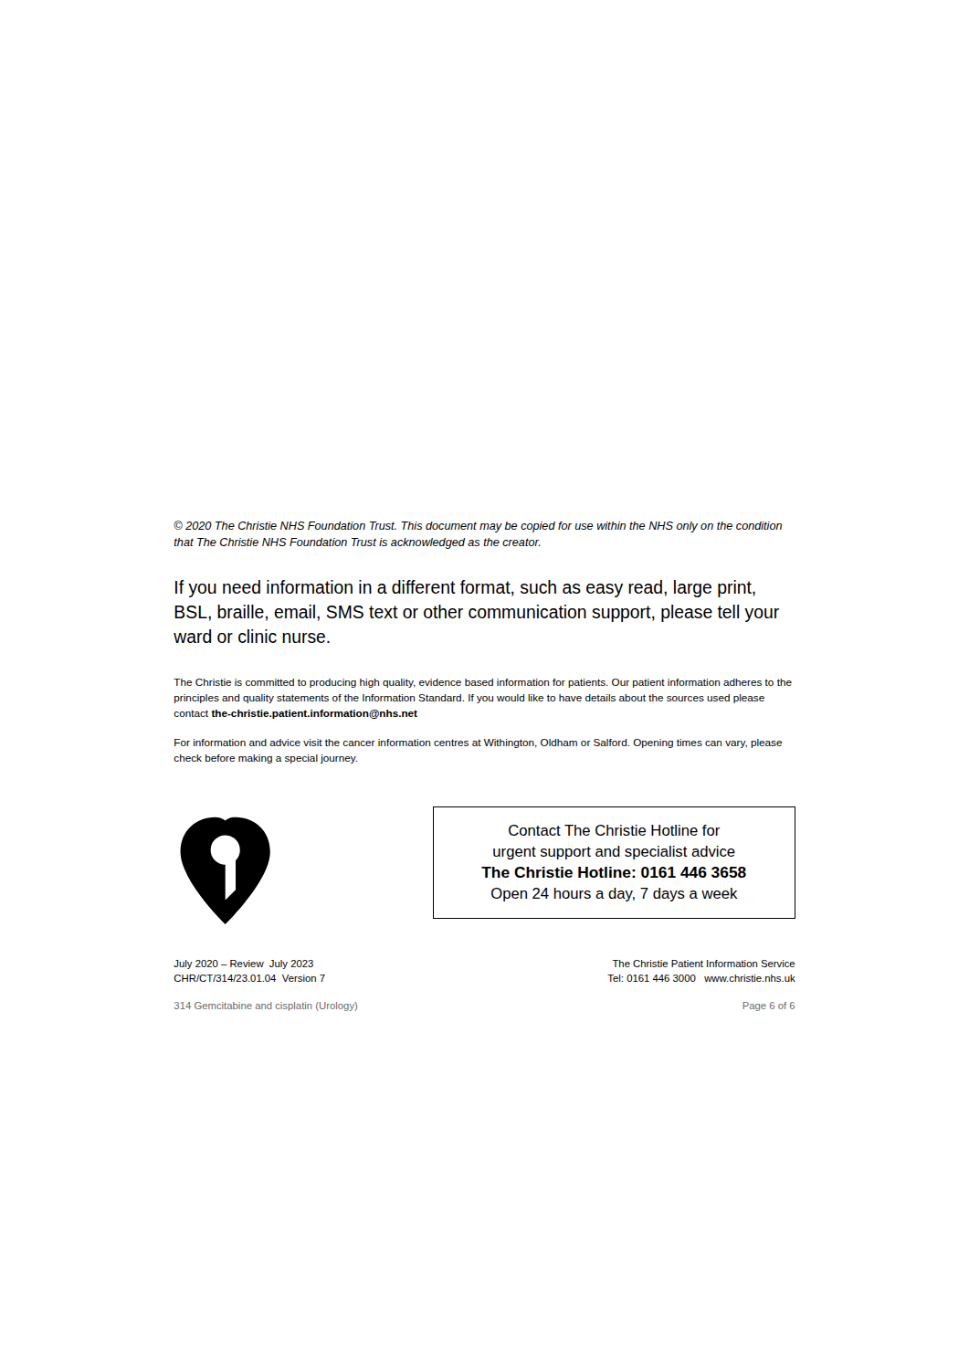© 2020 The Christie NHS Foundation Trust. This document may be copied for use within the NHS only on the condition that The Christie NHS Foundation Trust is acknowledged as the creator.
If you need information in a different format, such as easy read, large print, BSL, braille, email, SMS text or other communication support, please tell your ward or clinic nurse.
The Christie is committed to producing high quality, evidence based information for patients. Our patient information adheres to the principles and quality statements of the Information Standard. If you would like to have details about the sources used please contact the-christie.patient.information@nhs.net
For information and advice visit the cancer information centres at Withington, Oldham or Salford. Opening times can vary, please check before making a special journey.
Contact The Christie Hotline for
urgent support and specialist advice
The Christie Hotline: 0161 446 3658
Open 24 hours a day, 7 days a week
July 2020 – Review July 2023
CHR/CT/314/23.01.04 Version 7
The Christie Patient Information Service
Tel: 0161 446 3000 www.christie.nhs.uk
314 Gemcitabine and cisplatin (Urology)
Page 6 of 6